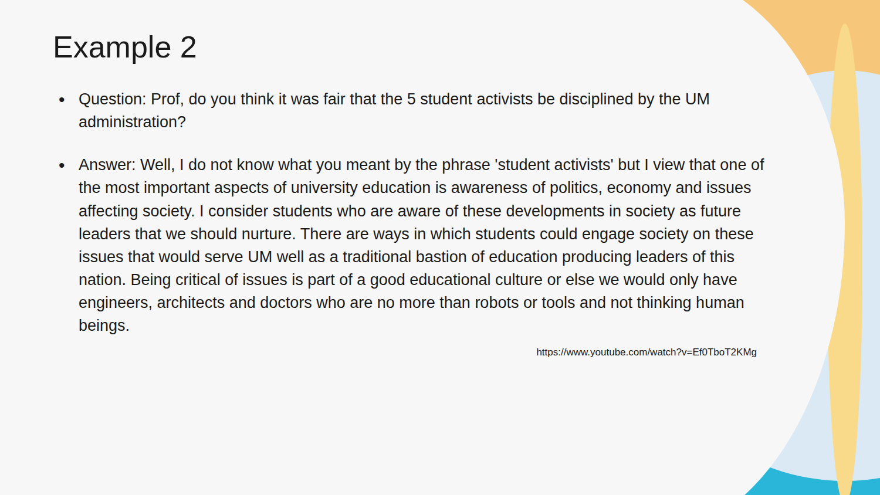Example 2
Question: Prof, do you think it was fair that the 5 student activists be disciplined by the UM administration?
Answer: Well, I do not know what you meant by the phrase 'student activists' but I view that one of the most important aspects of university education is awareness of politics, economy and issues affecting society. I consider students who are aware of these developments in society as future leaders that we should nurture. There are ways in which students could engage society on these issues that would serve UM well as a traditional bastion of education producing leaders of this nation. Being critical of issues is part of a good educational culture or else we would only have engineers, architects and doctors who are no more than robots or tools and not thinking human beings.
https://www.youtube.com/watch?v=Ef0TboT2KMg